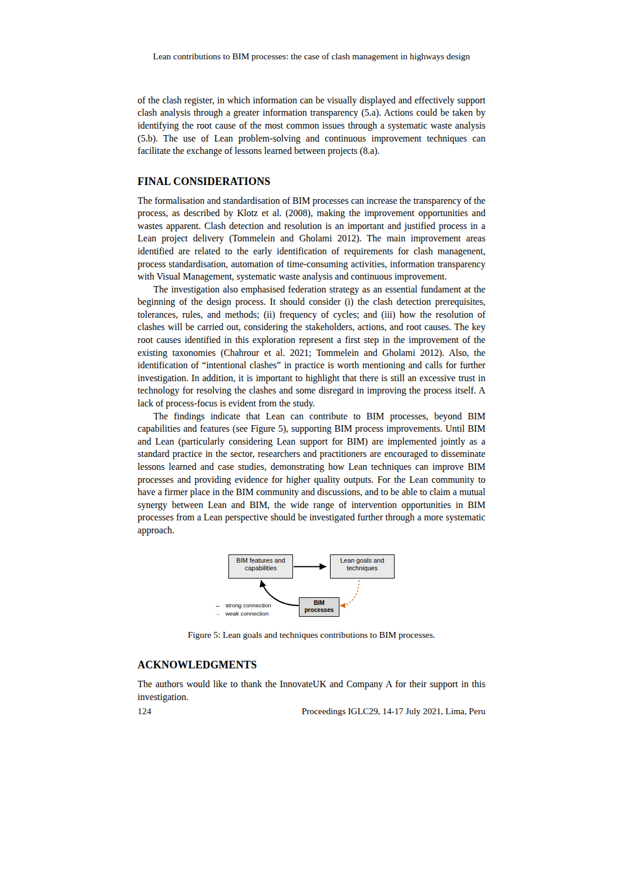Lean contributions to BIM processes: the case of clash management in highways design
of the clash register, in which information can be visually displayed and effectively support clash analysis through a greater information transparency (5.a). Actions could be taken by identifying the root cause of the most common issues through a systematic waste analysis (5.b). The use of Lean problem-solving and continuous improvement techniques can facilitate the exchange of lessons learned between projects (8.a).
FINAL CONSIDERATIONS
The formalisation and standardisation of BIM processes can increase the transparency of the process, as described by Klotz et al. (2008), making the improvement opportunities and wastes apparent. Clash detection and resolution is an important and justified process in a Lean project delivery (Tommelein and Gholami 2012). The main improvement areas identified are related to the early identification of requirements for clash managenent, process standardisation, automation of time-consuming activities, information transparency with Visual Management, systematic waste analysis and continuous improvement.
The investigation also emphasised federation strategy as an essential fundament at the beginning of the design process. It should consider (i) the clash detection prerequisites, tolerances, rules, and methods; (ii) frequency of cycles; and (iii) how the resolution of clashes will be carried out, considering the stakeholders, actions, and root causes. The key root causes identified in this exploration represent a first step in the improvement of the existing taxonomies (Chahrour et al. 2021; Tommelein and Gholami 2012). Also, the identification of “intentional clashes” in practice is worth mentioning and calls for further investigation. In addition, it is important to highlight that there is still an excessive trust in technology for resolving the clashes and some disregard in improving the process itself. A lack of process-focus is evident from the study.
The findings indicate that Lean can contribute to BIM processes, beyond BIM capabilities and features (see Figure 5), supporting BIM process improvements. Until BIM and Lean (particularly considering Lean support for BIM) are implemented jointly as a standard practice in the sector, researchers and practitioners are encouraged to disseminate lessons learned and case studies, demonstrating how Lean techniques can improve BIM processes and providing evidence for higher quality outputs. For the Lean community to have a firmer place in the BIM community and discussions, and to be able to claim a mutual synergy between Lean and BIM, the wide range of intervention opportunities in BIM processes from a Lean perspective should be investigated further through a more systematic approach.
BIM features and
capabilities
Lean goals and
techniques
BIM
processes
↔ strong connection
→ weak connection
Figure 5: Lean goals and techniques contributions to BIM processes.
ACKNOWLEDGMENTS
The authors would like to thank the InnovateUK and Company A for their support in this investigation.
124
Proceedings IGLC29, 14-17 July 2021, Lima, Peru